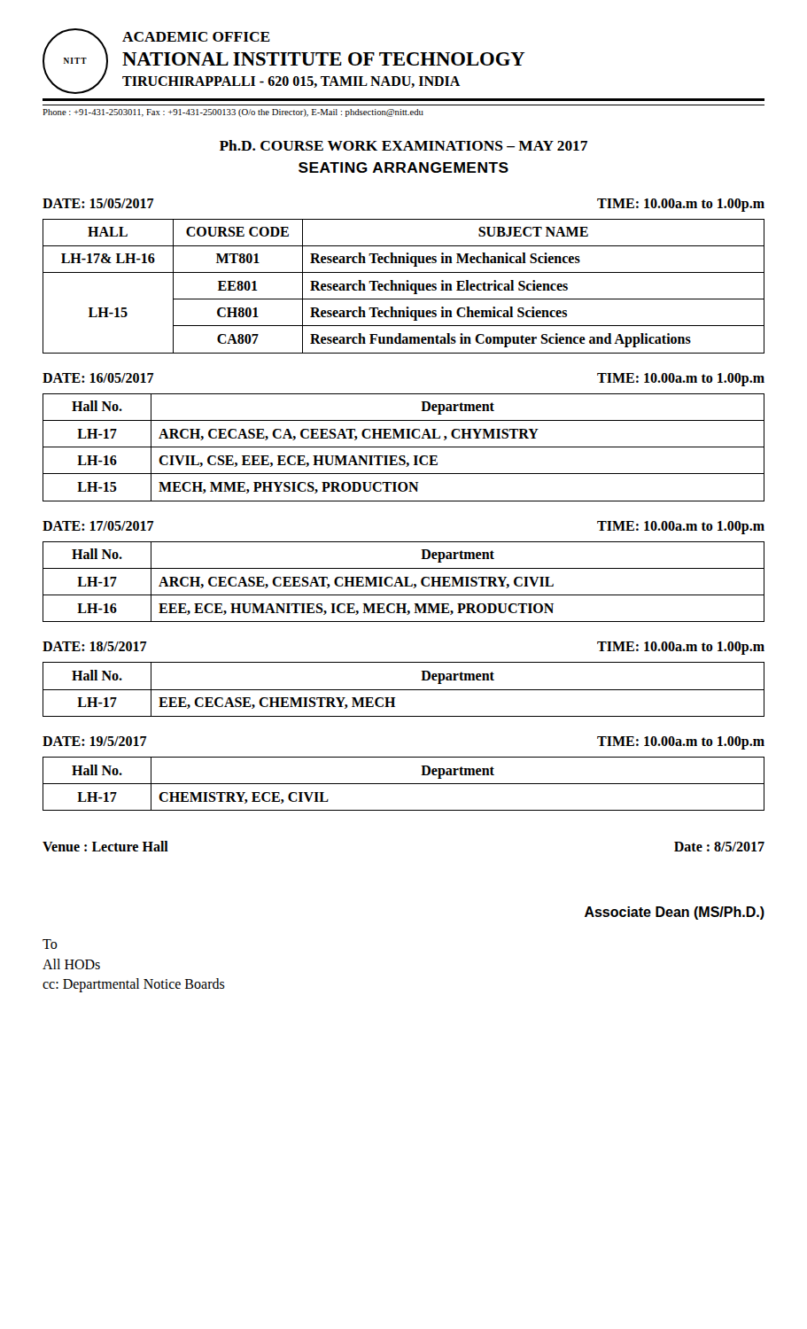NITT
ACADEMIC OFFICE
NATIONAL INSTITUTE OF TECHNOLOGY
TIRUCHIRAPPALLI - 620 015, TAMIL NADU, INDIA
Phone : +91-431-2503011, Fax : +91-431-2500133 (O/o the Director), E-Mail : phdsection@nitt.edu
Ph.D. COURSE WORK EXAMINATIONS – MAY 2017 SEATING ARRANGEMENTS
DATE: 15/05/2017 TIME: 10.00a.m to 1.00p.m
| HALL | COURSE CODE | SUBJECT NAME |
| --- | --- | --- |
| LH-17& LH-16 | MT801 | Research Techniques in Mechanical Sciences |
| LH-15 | EE801 | Research Techniques in Electrical Sciences |
| CH801 | Research Techniques in Chemical Sciences |
| CA807 | Research Fundamentals in Computer Science and Applications |
DATE: 16/05/2017 TIME: 10.00a.m to 1.00p.m
| Hall No. | Department |
| --- | --- |
| LH-17 | ARCH, CECASE, CA, CEESAT, CHEMICAL , CHYMISTRY |
| LH-16 | CIVIL, CSE, EEE, ECE, HUMANITIES, ICE |
| LH-15 | MECH, MME, PHYSICS, PRODUCTION |
DATE: 17/05/2017 TIME: 10.00a.m to 1.00p.m
| Hall No. | Department |
| --- | --- |
| LH-17 | ARCH, CECASE, CEESAT, CHEMICAL, CHEMISTRY, CIVIL |
| LH-16 | EEE, ECE, HUMANITIES, ICE, MECH, MME, PRODUCTION |
DATE: 18/5/2017 TIME: 10.00a.m to 1.00p.m
| Hall No. | Department |
| --- | --- |
| LH-17 | EEE, CECASE, CHEMISTRY, MECH |
DATE: 19/5/2017 TIME: 10.00a.m to 1.00p.m
| Hall No. | Department |
| --- | --- |
| LH-17 | CHEMISTRY, ECE, CIVIL |
Venue : Lecture Hall Date : 8/5/2017
Associate Dean (MS/Ph.D.)
To
All HODs
cc: Departmental Notice Boards